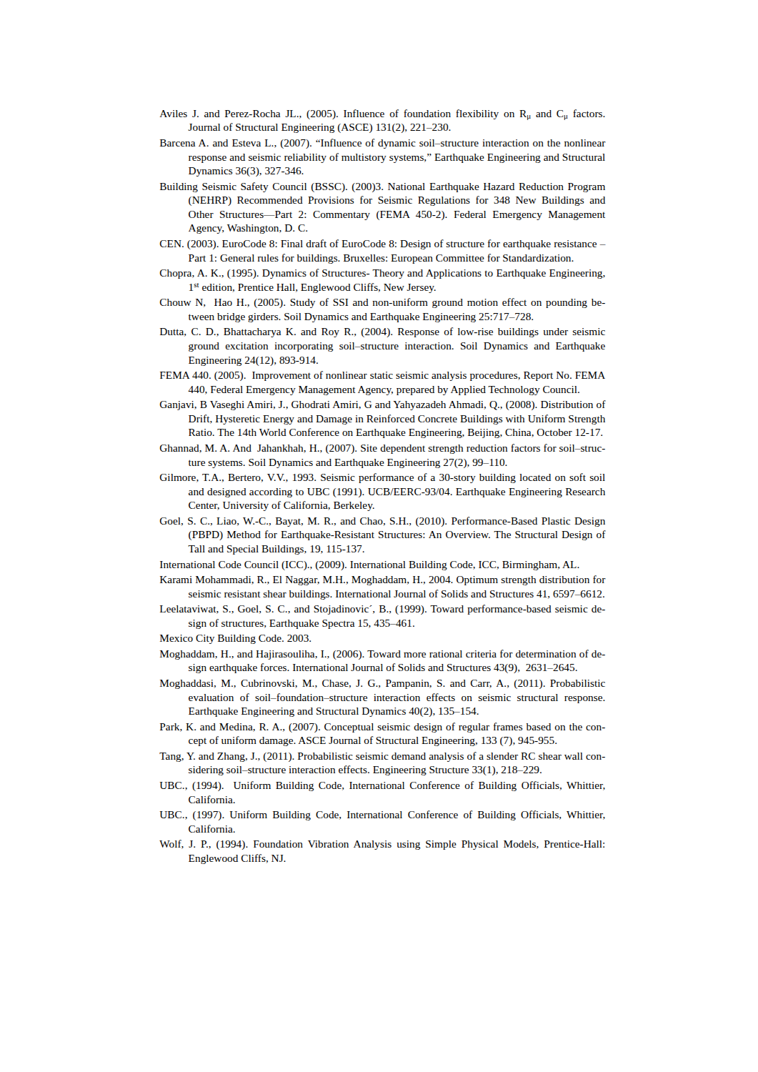Aviles J. and Perez-Rocha JL., (2005). Influence of foundation flexibility on Rμ and Cμ factors. Journal of Structural Engineering (ASCE) 131(2), 221–230.
Barcena A. and Esteva L., (2007). “Influence of dynamic soil–structure interaction on the nonlinear response and seismic reliability of multistory systems,” Earthquake Engineering and Structural Dynamics 36(3), 327-346.
Building Seismic Safety Council (BSSC). (200)3. National Earthquake Hazard Reduction Program (NEHRP) Recommended Provisions for Seismic Regulations for 348 New Buildings and Other Structures—Part 2: Commentary (FEMA 450-2). Federal Emergency Management Agency, Washington, D. C.
CEN. (2003). EuroCode 8: Final draft of EuroCode 8: Design of structure for earthquake resistance – Part 1: General rules for buildings. Bruxelles: European Committee for Standardization.
Chopra, A. K., (1995). Dynamics of Structures- Theory and Applications to Earthquake Engineering, 1st edition, Prentice Hall, Englewood Cliffs, New Jersey.
Chouw N, Hao H., (2005). Study of SSI and non-uniform ground motion effect on pounding between bridge girders. Soil Dynamics and Earthquake Engineering 25:717–728.
Dutta, C. D., Bhattacharya K. and Roy R., (2004). Response of low-rise buildings under seismic ground excitation incorporating soil–structure interaction. Soil Dynamics and Earthquake Engineering 24(12), 893-914.
FEMA 440. (2005). Improvement of nonlinear static seismic analysis procedures, Report No. FEMA 440, Federal Emergency Management Agency, prepared by Applied Technology Council.
Ganjavi, B Vaseghi Amiri, J., Ghodrati Amiri, G and Yahyazadeh Ahmadi, Q., (2008). Distribution of Drift, Hysteretic Energy and Damage in Reinforced Concrete Buildings with Uniform Strength Ratio. The 14th World Conference on Earthquake Engineering, Beijing, China, October 12-17.
Ghannad, M. A. And Jahankhah, H., (2007). Site dependent strength reduction factors for soil–structure systems. Soil Dynamics and Earthquake Engineering 27(2), 99–110.
Gilmore, T.A., Bertero, V.V., 1993. Seismic performance of a 30-story building located on soft soil and designed according to UBC (1991). UCB/EERC-93/04. Earthquake Engineering Research Center, University of California, Berkeley.
Goel, S. C., Liao, W.-C., Bayat, M. R., and Chao, S.H., (2010). Performance-Based Plastic Design (PBPD) Method for Earthquake-Resistant Structures: An Overview. The Structural Design of Tall and Special Buildings, 19, 115-137.
International Code Council (ICC)., (2009). International Building Code, ICC, Birmingham, AL.
Karami Mohammadi, R., El Naggar, M.H., Moghaddam, H., 2004. Optimum strength distribution for seismic resistant shear buildings. International Journal of Solids and Structures 41, 6597–6612.
Leelataviwat, S., Goel, S. C., and Stojadinovic´, B., (1999). Toward performance-based seismic design of structures, Earthquake Spectra 15, 435–461.
Mexico City Building Code. 2003.
Moghaddam, H., and Hajirasouliha, I., (2006). Toward more rational criteria for determination of design earthquake forces. International Journal of Solids and Structures 43(9), 2631–2645.
Moghaddasi, M., Cubrinovski, M., Chase, J. G., Pampanin, S. and Carr, A., (2011). Probabilistic evaluation of soil–foundation–structure interaction effects on seismic structural response. Earthquake Engineering and Structural Dynamics 40(2), 135–154.
Park, K. and Medina, R. A., (2007). Conceptual seismic design of regular frames based on the concept of uniform damage. ASCE Journal of Structural Engineering, 133 (7), 945-955.
Tang, Y. and Zhang, J., (2011). Probabilistic seismic demand analysis of a slender RC shear wall considering soil–structure interaction effects. Engineering Structure 33(1), 218–229.
UBC., (1994). Uniform Building Code, International Conference of Building Officials, Whittier, California.
UBC., (1997). Uniform Building Code, International Conference of Building Officials, Whittier, California.
Wolf, J. P., (1994). Foundation Vibration Analysis using Simple Physical Models, Prentice-Hall: Englewood Cliffs, NJ.